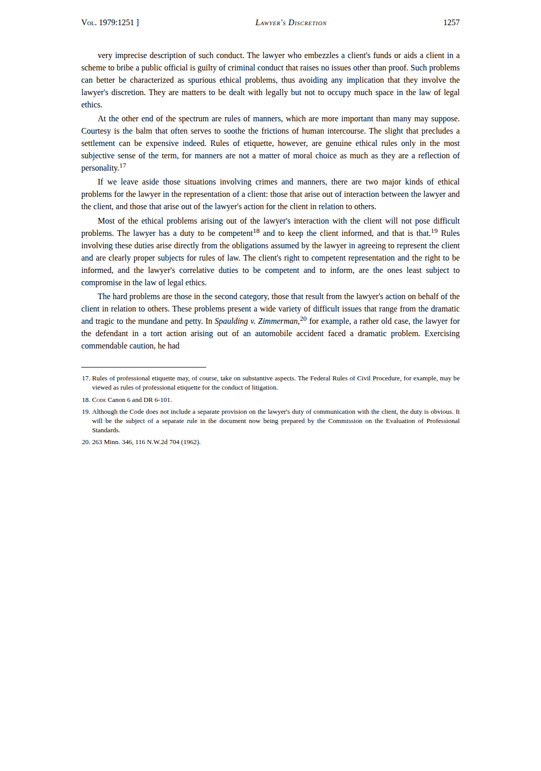Vol. 1979:1251 ] Lawyer's Discretion 1257
very imprecise description of such conduct. The lawyer who embezzles a client's funds or aids a client in a scheme to bribe a public official is guilty of criminal conduct that raises no issues other than proof. Such problems can better be characterized as spurious ethical problems, thus avoiding any implication that they involve the lawyer's discretion. They are matters to be dealt with legally but not to occupy much space in the law of legal ethics.
At the other end of the spectrum are rules of manners, which are more important than many may suppose. Courtesy is the balm that often serves to soothe the frictions of human intercourse. The slight that precludes a settlement can be expensive indeed. Rules of etiquette, however, are genuine ethical rules only in the most subjective sense of the term, for manners are not a matter of moral choice as much as they are a reflection of personality.17
If we leave aside those situations involving crimes and manners, there are two major kinds of ethical problems for the lawyer in the representation of a client: those that arise out of interaction between the lawyer and the client, and those that arise out of the lawyer's action for the client in relation to others.
Most of the ethical problems arising out of the lawyer's interaction with the client will not pose difficult problems. The lawyer has a duty to be competent18 and to keep the client informed, and that is that.19 Rules involving these duties arise directly from the obligations assumed by the lawyer in agreeing to represent the client and are clearly proper subjects for rules of law. The client's right to competent representation and the right to be informed, and the lawyer's correlative duties to be competent and to inform, are the ones least subject to compromise in the law of legal ethics.
The hard problems are those in the second category, those that result from the lawyer's action on behalf of the client in relation to others. These problems present a wide variety of difficult issues that range from the dramatic and tragic to the mundane and petty. In Spaulding v. Zimmerman,20 for example, a rather old case, the lawyer for the defendant in a tort action arising out of an automobile accident faced a dramatic problem. Exercising commendable caution, he had
Rules of professional etiquette may, of course, take on substantive aspects. The Federal Rules of Civil Procedure, for example, may be viewed as rules of professional etiquette for the conduct of litigation.
Code Canon 6 and DR 6-101.
Although the Code does not include a separate provision on the lawyer's duty of communication with the client, the duty is obvious. It will be the subject of a separate rule in the document now being prepared by the Commission on the Evaluation of Professional Standards.
263 Minn. 346, 116 N.W.2d 704 (1962).